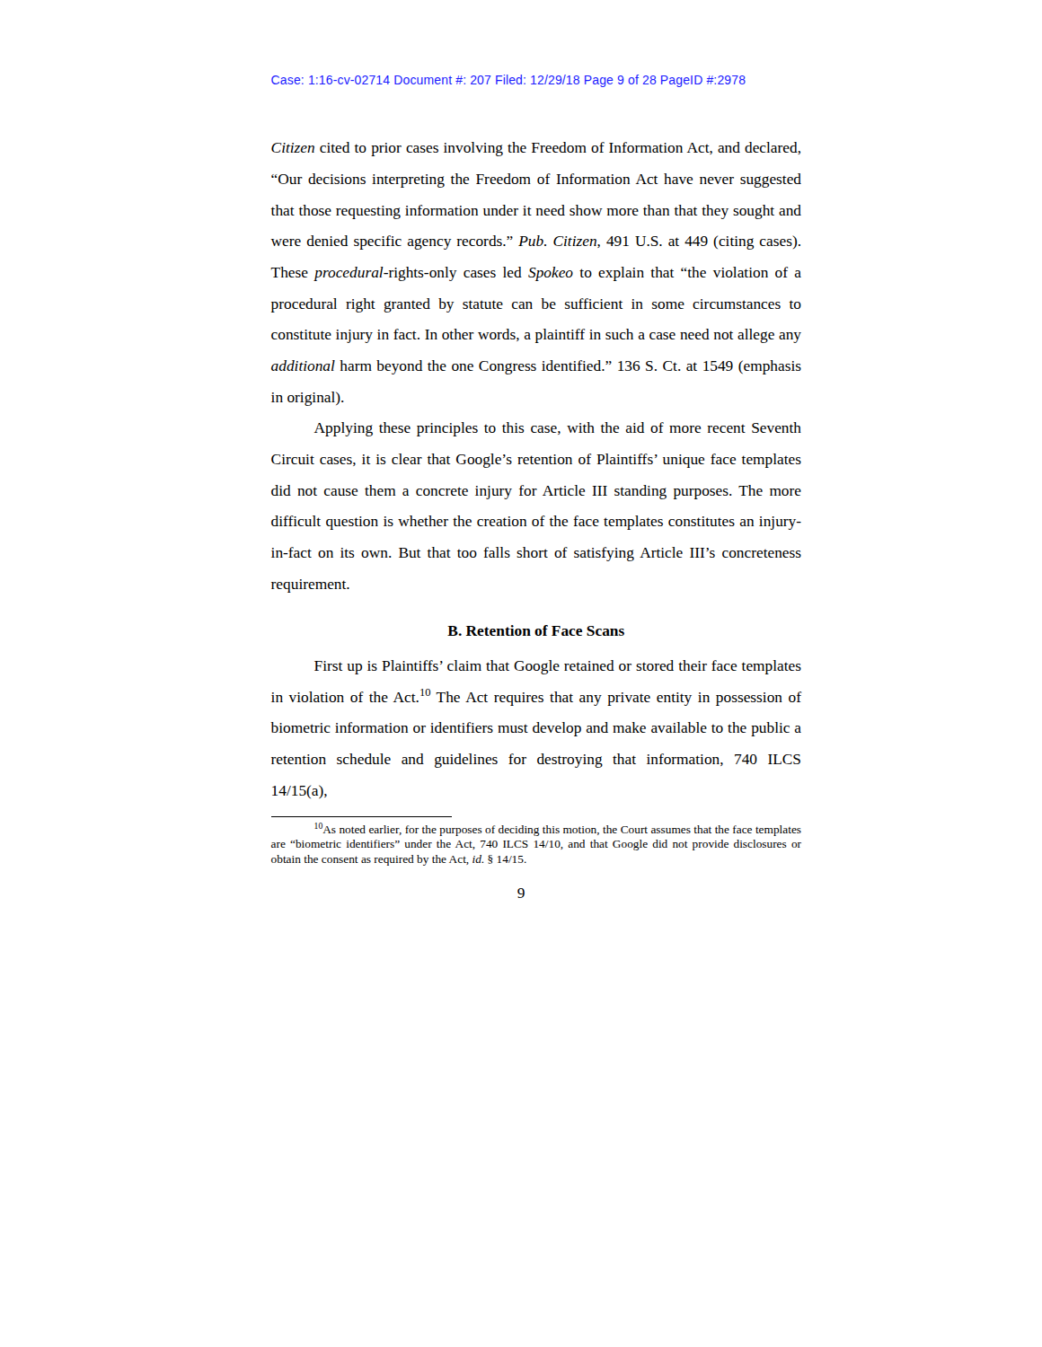Case: 1:16-cv-02714 Document #: 207 Filed: 12/29/18 Page 9 of 28 PageID #:2978
Citizen cited to prior cases involving the Freedom of Information Act, and declared, “Our decisions interpreting the Freedom of Information Act have never suggested that those requesting information under it need show more than that they sought and were denied specific agency records.” Pub. Citizen, 491 U.S. at 449 (citing cases). These procedural-rights-only cases led Spokeo to explain that “the violation of a procedural right granted by statute can be sufficient in some circumstances to constitute injury in fact. In other words, a plaintiff in such a case need not allege any additional harm beyond the one Congress identified.” 136 S. Ct. at 1549 (emphasis in original).
Applying these principles to this case, with the aid of more recent Seventh Circuit cases, it is clear that Google’s retention of Plaintiffs’ unique face templates did not cause them a concrete injury for Article III standing purposes. The more difficult question is whether the creation of the face templates constitutes an injury-in-fact on its own. But that too falls short of satisfying Article III’s concreteness requirement.
B. Retention of Face Scans
First up is Plaintiffs’ claim that Google retained or stored their face templates in violation of the Act.10 The Act requires that any private entity in possession of biometric information or identifiers must develop and make available to the public a retention schedule and guidelines for destroying that information, 740 ILCS 14/15(a),
10As noted earlier, for the purposes of deciding this motion, the Court assumes that the face templates are “biometric identifiers” under the Act, 740 ILCS 14/10, and that Google did not provide disclosures or obtain the consent as required by the Act, id. § 14/15.
9